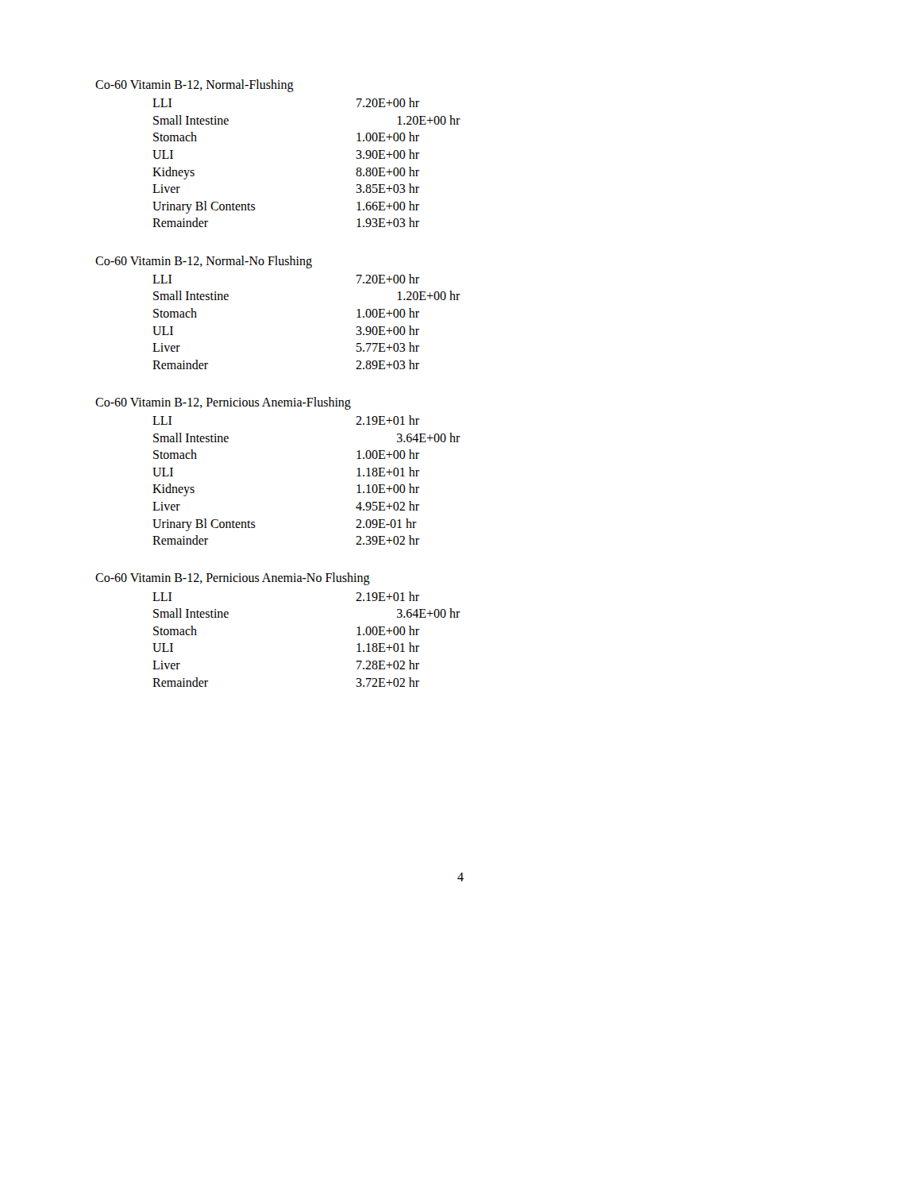Co-60 Vitamin B-12, Normal-Flushing
| LLI | 7.20E+00 hr |
| Small Intestine | 1.20E+00 hr |
| Stomach | 1.00E+00 hr |
| ULI | 3.90E+00 hr |
| Kidneys | 8.80E+00 hr |
| Liver | 3.85E+03 hr |
| Urinary Bl Contents | 1.66E+00 hr |
| Remainder | 1.93E+03 hr |
Co-60 Vitamin B-12, Normal-No Flushing
| LLI | 7.20E+00 hr |
| Small Intestine | 1.20E+00 hr |
| Stomach | 1.00E+00 hr |
| ULI | 3.90E+00 hr |
| Liver | 5.77E+03 hr |
| Remainder | 2.89E+03 hr |
Co-60 Vitamin B-12, Pernicious Anemia-Flushing
| LLI | 2.19E+01 hr |
| Small Intestine | 3.64E+00 hr |
| Stomach | 1.00E+00 hr |
| ULI | 1.18E+01 hr |
| Kidneys | 1.10E+00 hr |
| Liver | 4.95E+02 hr |
| Urinary Bl Contents | 2.09E-01 hr |
| Remainder | 2.39E+02 hr |
Co-60 Vitamin B-12, Pernicious Anemia-No Flushing
| LLI | 2.19E+01 hr |
| Small Intestine | 3.64E+00 hr |
| Stomach | 1.00E+00 hr |
| ULI | 1.18E+01 hr |
| Liver | 7.28E+02 hr |
| Remainder | 3.72E+02 hr |
4